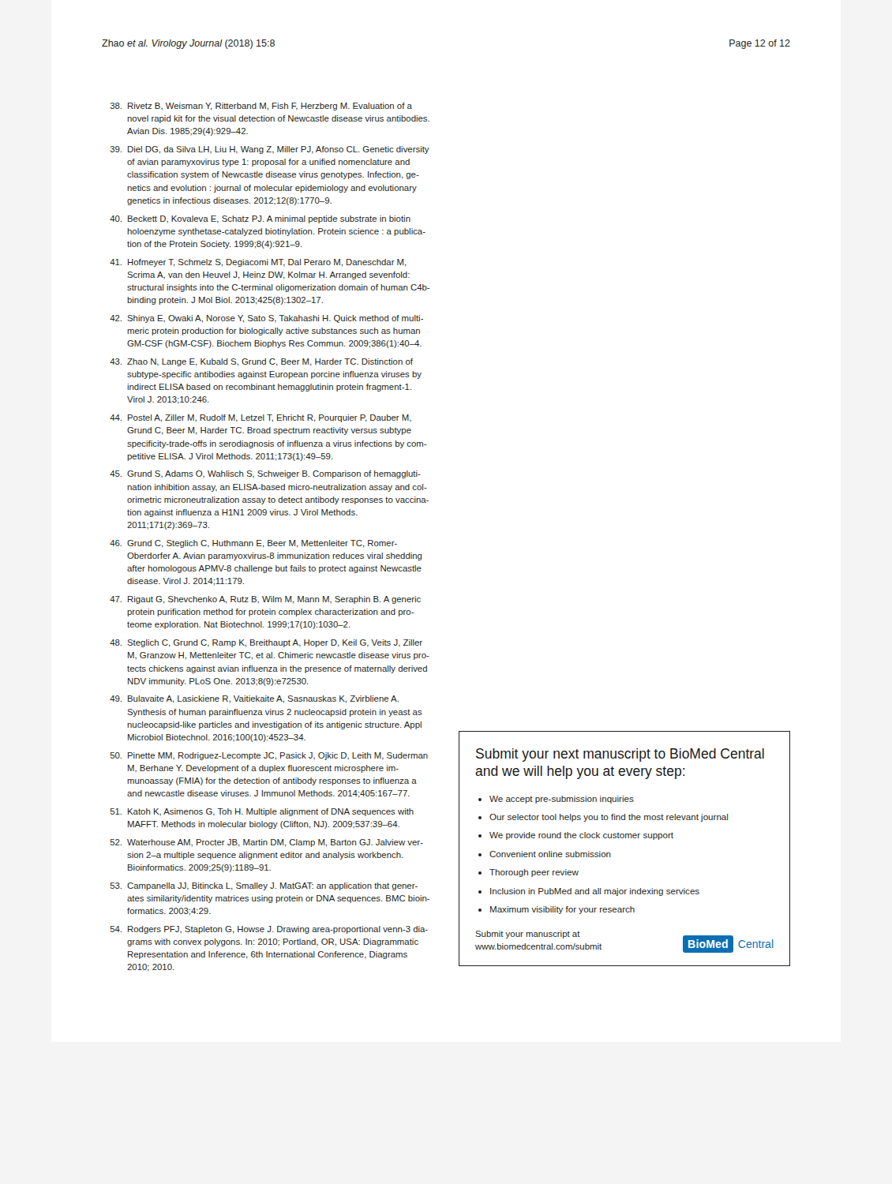Zhao et al. Virology Journal (2018) 15:8
Page 12 of 12
38. Rivetz B, Weisman Y, Ritterband M, Fish F, Herzberg M. Evaluation of a novel rapid kit for the visual detection of Newcastle disease virus antibodies. Avian Dis. 1985;29(4):929–42.
39. Diel DG, da Silva LH, Liu H, Wang Z, Miller PJ, Afonso CL. Genetic diversity of avian paramyxovirus type 1: proposal for a unified nomenclature and classification system of Newcastle disease virus genotypes. Infection, genetics and evolution : journal of molecular epidemiology and evolutionary genetics in infectious diseases. 2012;12(8):1770–9.
40. Beckett D, Kovaleva E, Schatz PJ. A minimal peptide substrate in biotin holoenzyme synthetase-catalyzed biotinylation. Protein science : a publication of the Protein Society. 1999;8(4):921–9.
41. Hofmeyer T, Schmelz S, Degiacomi MT, Dal Peraro M, Daneschdar M, Scrima A, van den Heuvel J, Heinz DW, Kolmar H. Arranged sevenfold: structural insights into the C-terminal oligomerization domain of human C4b-binding protein. J Mol Biol. 2013;425(8):1302–17.
42. Shinya E, Owaki A, Norose Y, Sato S, Takahashi H. Quick method of multimeric protein production for biologically active substances such as human GM-CSF (hGM-CSF). Biochem Biophys Res Commun. 2009;386(1):40–4.
43. Zhao N, Lange E, Kubald S, Grund C, Beer M, Harder TC. Distinction of subtype-specific antibodies against European porcine influenza viruses by indirect ELISA based on recombinant hemagglutinin protein fragment-1. Virol J. 2013;10:246.
44. Postel A, Ziller M, Rudolf M, Letzel T, Ehricht R, Pourquier P, Dauber M, Grund C, Beer M, Harder TC. Broad spectrum reactivity versus subtype specificity-trade-offs in serodiagnosis of influenza a virus infections by competitive ELISA. J Virol Methods. 2011;173(1):49–59.
45. Grund S, Adams O, Wahlisch S, Schweiger B. Comparison of hemagglutination inhibition assay, an ELISA-based micro-neutralization assay and colorimetric microneutralization assay to detect antibody responses to vaccination against influenza a H1N1 2009 virus. J Virol Methods. 2011;171(2):369–73.
46. Grund C, Steglich C, Huthmann E, Beer M, Mettenleiter TC, Romer-Oberdorfer A. Avian paramyoxvirus-8 immunization reduces viral shedding after homologous APMV-8 challenge but fails to protect against Newcastle disease. Virol J. 2014;11:179.
47. Rigaut G, Shevchenko A, Rutz B, Wilm M, Mann M, Seraphin B. A generic protein purification method for protein complex characterization and proteome exploration. Nat Biotechnol. 1999;17(10):1030–2.
48. Steglich C, Grund C, Ramp K, Breithaupt A, Hoper D, Keil G, Veits J, Ziller M, Granzow H, Mettenleiter TC, et al. Chimeric newcastle disease virus protects chickens against avian influenza in the presence of maternally derived NDV immunity. PLoS One. 2013;8(9):e72530.
49. Bulavaite A, Lasickiene R, Vaitiekaite A, Sasnauskas K, Zvirbliene A. Synthesis of human parainfluenza virus 2 nucleocapsid protein in yeast as nucleocapsid-like particles and investigation of its antigenic structure. Appl Microbiol Biotechnol. 2016;100(10):4523–34.
50. Pinette MM, Rodriguez-Lecompte JC, Pasick J, Ojkic D, Leith M, Suderman M, Berhane Y. Development of a duplex fluorescent microsphere immunoassay (FMIA) for the detection of antibody responses to influenza a and newcastle disease viruses. J Immunol Methods. 2014;405:167–77.
51. Katoh K, Asimenos G, Toh H. Multiple alignment of DNA sequences with MAFFT. Methods in molecular biology (Clifton, NJ). 2009;537:39–64.
52. Waterhouse AM, Procter JB, Martin DM, Clamp M, Barton GJ. Jalview version 2–a multiple sequence alignment editor and analysis workbench. Bioinformatics. 2009;25(9):1189–91.
53. Campanella JJ, Bitincka L, Smalley J. MatGAT: an application that generates similarity/identity matrices using protein or DNA sequences. BMC bioinformatics. 2003;4:29.
54. Rodgers PFJ, Stapleton G, Howse J. Drawing area-proportional venn-3 diagrams with convex polygons. In: 2010; Portland, OR, USA: Diagrammatic Representation and Inference, 6th International Conference, Diagrams 2010; 2010.
Submit your next manuscript to BioMed Central and we will help you at every step:
We accept pre-submission inquiries
Our selector tool helps you to find the most relevant journal
We provide round the clock customer support
Convenient online submission
Thorough peer review
Inclusion in PubMed and all major indexing services
Maximum visibility for your research
Submit your manuscript at
www.biomedcentral.com/submit
BioMed Central